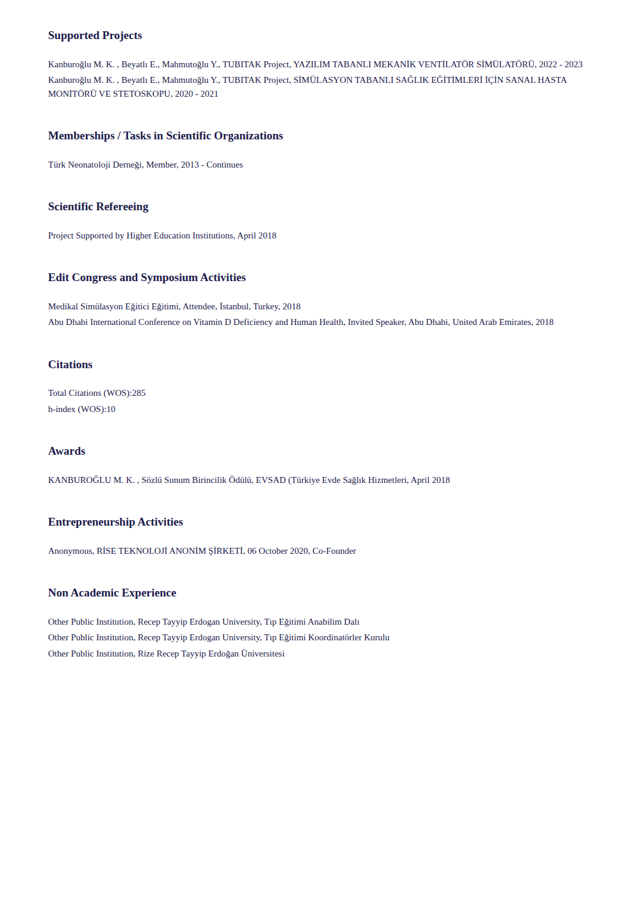Supported Projects
Kanburoğlu M. K. , Beyatlı E., Mahmutoğlu Y., TUBITAK Project, YAZILIM TABANLI MEKANİK VENTİLATÖR SİMÜLATÖRÜ, 2022 - 2023
Kanburoğlu M. K. , Beyatlı E., Mahmutoğlu Y., TUBITAK Project, SİMÜLASYON TABANLI SAĞLIK EĞİTİMLERİ İÇİN SANAL HASTA MONİTÖRÜ VE STETOSKOPU, 2020 - 2021
Memberships / Tasks in Scientific Organizations
Türk Neonatoloji Derneği, Member, 2013 - Continues
Scientific Refereeing
Project Supported by Higher Education Institutions, April 2018
Edit Congress and Symposium Activities
Medikal Simülasyon Eğitici Eğitimi, Attendee, İstanbul, Turkey, 2018
Abu Dhabi International Conference on Vitamin D Deficiency and Human Health, Invited Speaker, Abu Dhabi, United Arab Emirates, 2018
Citations
Total Citations (WOS):285
h-index (WOS):10
Awards
KANBUROĞLU M. K. , Sözlü Sunum Birincilik Ödülü, EVSAD (Türkiye Evde Sağlık Hizmetleri, April 2018
Entrepreneurship Activities
Anonymous, RİSE TEKNOLOJİ ANONİM ŞİRKETİ, 06 October 2020, Co-Founder
Non Academic Experience
Other Public Institution, Recep Tayyip Erdogan University, Tıp Eğitimi Anabilim Dalı
Other Public Institution, Recep Tayyip Erdogan University, Tıp Eğitimi Koordinatörler Kurulu
Other Public Institution, Rize Recep Tayyip Erdoğan Üniversitesi